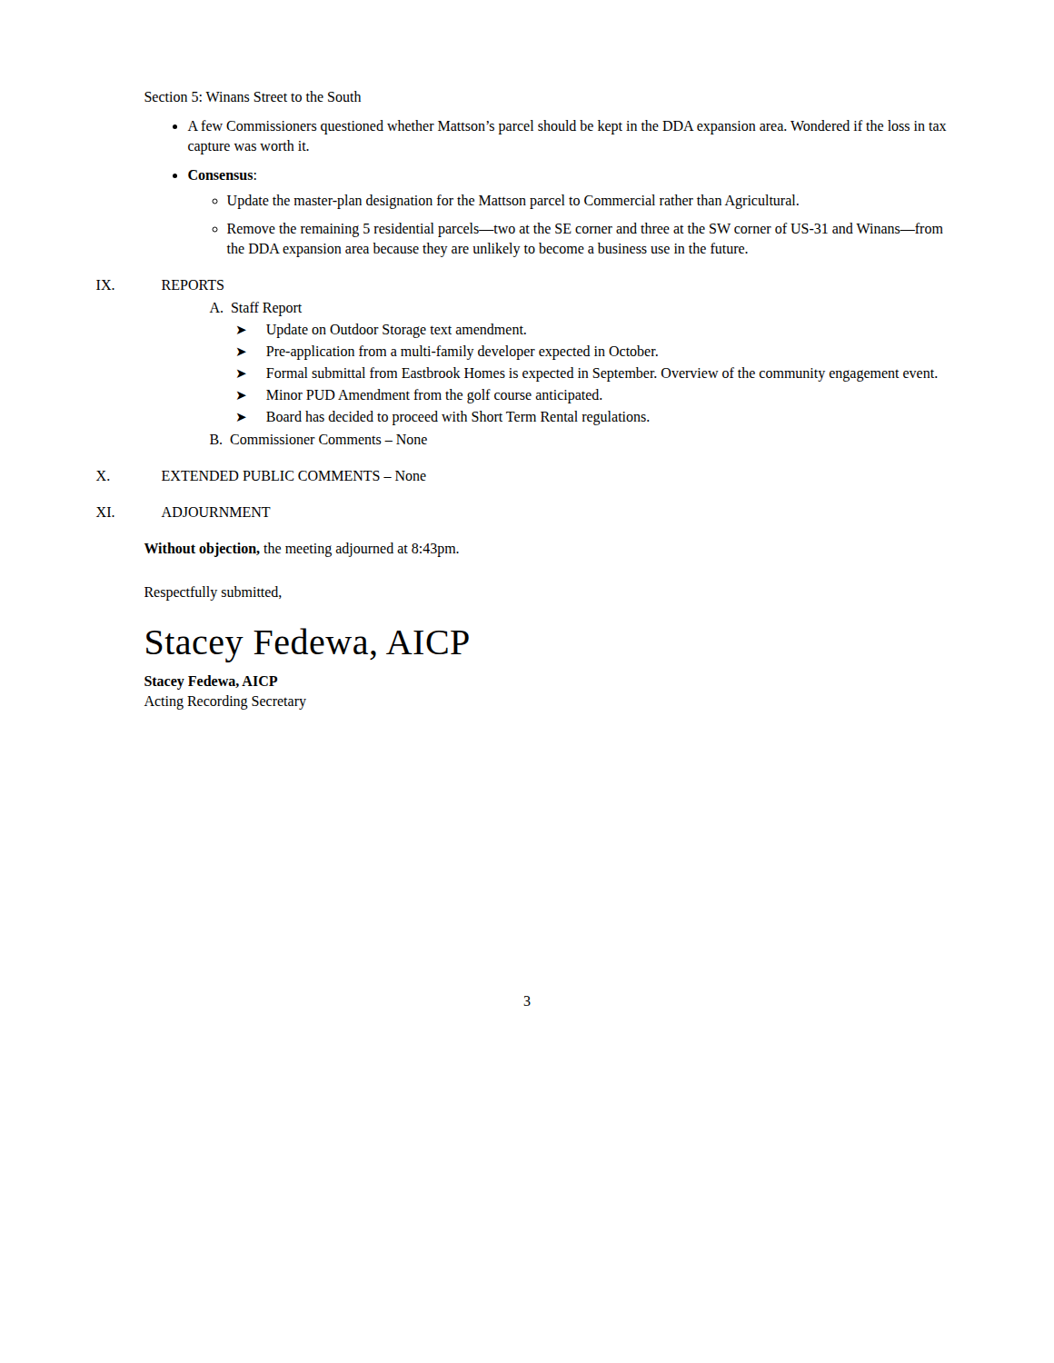Section 5: Winans Street to the South
A few Commissioners questioned whether Mattson’s parcel should be kept in the DDA expansion area. Wondered if the loss in tax capture was worth it.
Consensus:
Update the master-plan designation for the Mattson parcel to Commercial rather than Agricultural.
Remove the remaining 5 residential parcels—two at the SE corner and three at the SW corner of US-31 and Winans—from the DDA expansion area because they are unlikely to become a business use in the future.
IX.
REPORTS
A. Staff Report
Update on Outdoor Storage text amendment.
Pre-application from a multi-family developer expected in October.
Formal submittal from Eastbrook Homes is expected in September. Overview of the community engagement event.
Minor PUD Amendment from the golf course anticipated.
Board has decided to proceed with Short Term Rental regulations.
B. Commissioner Comments – None
X.
EXTENDED PUBLIC COMMENTS – None
XI.
ADJOURNMENT
Without objection, the meeting adjourned at 8:43pm.
Respectfully submitted,
Stacey Fedewa, AICP
Stacey Fedewa, AICP
Acting Recording Secretary
3